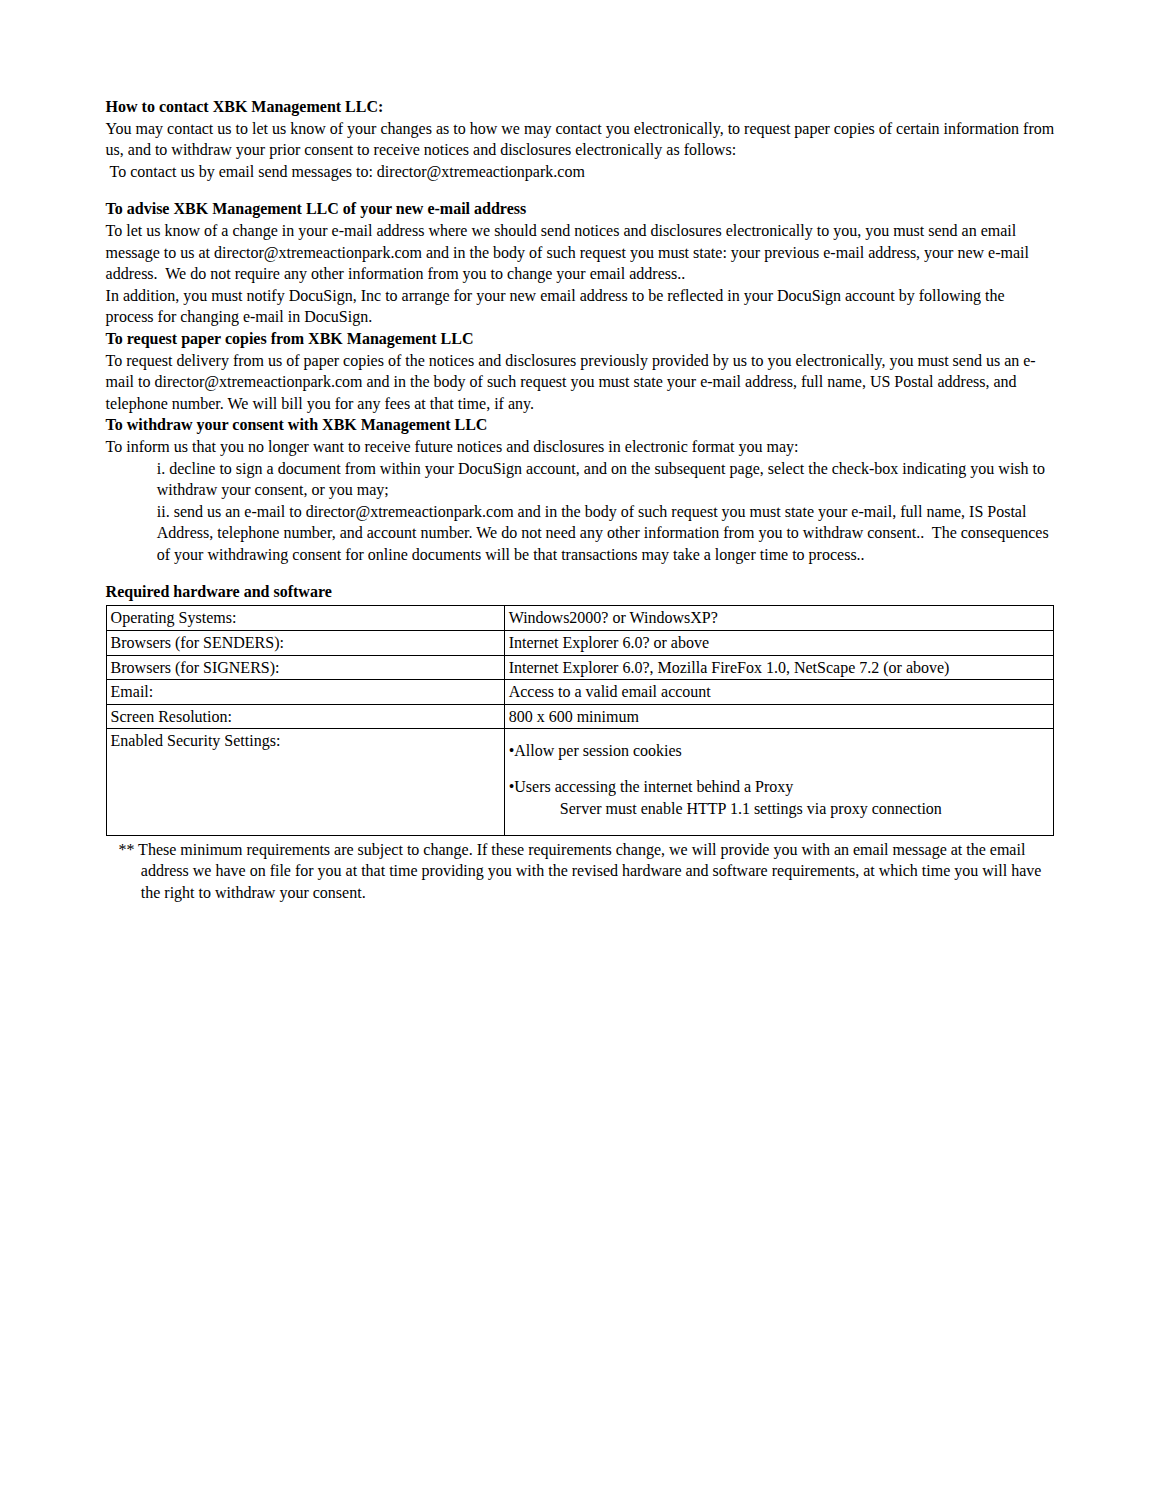How to contact XBK Management LLC:
You may contact us to let us know of your changes as to how we may contact you electronically, to request paper copies of certain information from us, and to withdraw your prior consent to receive notices and disclosures electronically as follows:
To contact us by email send messages to: director@xtremeactionpark.com
To advise XBK Management LLC of your new e-mail address
To let us know of a change in your e-mail address where we should send notices and disclosures electronically to you, you must send an email message to us at director@xtremeactionpark.com and in the body of such request you must state: your previous e-mail address, your new e-mail address. We do not require any other information from you to change your email address..
In addition, you must notify DocuSign, Inc to arrange for your new email address to be reflected in your DocuSign account by following the process for changing e-mail in DocuSign.
To request paper copies from XBK Management LLC
To request delivery from us of paper copies of the notices and disclosures previously provided by us to you electronically, you must send us an e-mail to director@xtremeactionpark.com and in the body of such request you must state your e-mail address, full name, US Postal address, and telephone number. We will bill you for any fees at that time, if any.
To withdraw your consent with XBK Management LLC
To inform us that you no longer want to receive future notices and disclosures in electronic format you may:
i. decline to sign a document from within your DocuSign account, and on the subsequent page, select the check-box indicating you wish to withdraw your consent, or you may;
ii. send us an e-mail to director@xtremeactionpark.com and in the body of such request you must state your e-mail, full name, IS Postal Address, telephone number, and account number. We do not need any other information from you to withdraw consent.. The consequences of your withdrawing consent for online documents will be that transactions may take a longer time to process..
Required hardware and software
| Operating Systems: | Windows2000? or WindowsXP? |
| Browsers (for SENDERS): | Internet Explorer 6.0? or above |
| Browsers (for SIGNERS): | Internet Explorer 6.0?, Mozilla FireFox 1.0, NetScape 7.2 (or above) |
| Email: | Access to a valid email account |
| Screen Resolution: | 800 x 600 minimum |
| Enabled Security Settings: | •Allow per session cookies •Users accessing the internet behind a Proxy Server must enable HTTP 1.1 settings via proxy connection |
** These minimum requirements are subject to change. If these requirements change, we will provide you with an email message at the email address we have on file for you at that time providing you with the revised hardware and software requirements, at which time you will have the right to withdraw your consent.